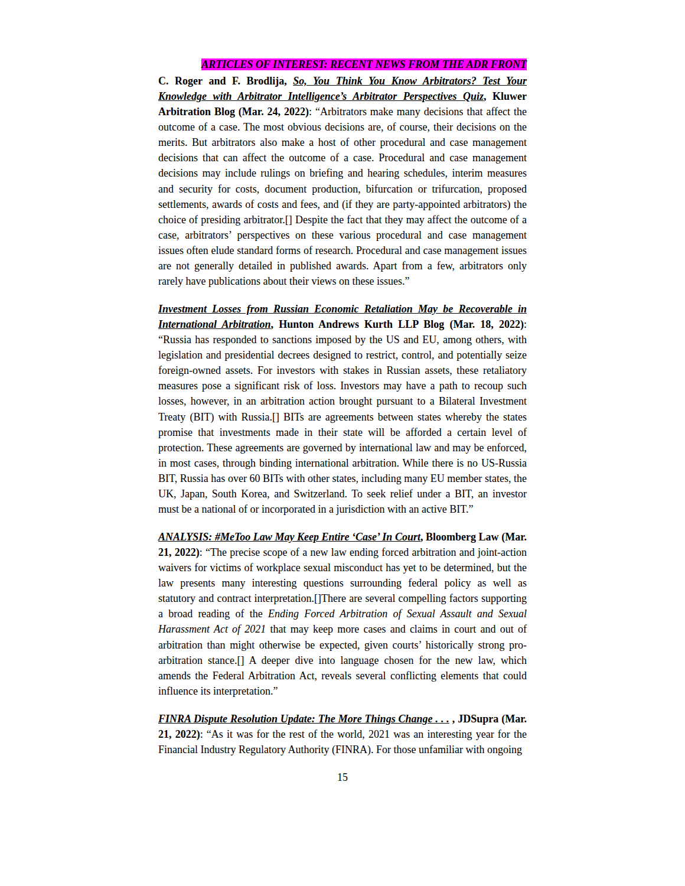ARTICLES OF INTEREST: RECENT NEWS FROM THE ADR FRONT
C. Roger and F. Brodlija, So, You Think You Know Arbitrators? Test Your Knowledge with Arbitrator Intelligence’s Arbitrator Perspectives Quiz, Kluwer Arbitration Blog (Mar. 24, 2022): “Arbitrators make many decisions that affect the outcome of a case. The most obvious decisions are, of course, their decisions on the merits. But arbitrators also make a host of other procedural and case management decisions that can affect the outcome of a case. Procedural and case management decisions may include rulings on briefing and hearing schedules, interim measures and security for costs, document production, bifurcation or trifurcation, proposed settlements, awards of costs and fees, and (if they are party-appointed arbitrators) the choice of presiding arbitrator.[] Despite the fact that they may affect the outcome of a case, arbitrators’ perspectives on these various procedural and case management issues often elude standard forms of research. Procedural and case management issues are not generally detailed in published awards. Apart from a few, arbitrators only rarely have publications about their views on these issues.”
Investment Losses from Russian Economic Retaliation May be Recoverable in International Arbitration, Hunton Andrews Kurth LLP Blog (Mar. 18, 2022): “Russia has responded to sanctions imposed by the US and EU, among others, with legislation and presidential decrees designed to restrict, control, and potentially seize foreign-owned assets. For investors with stakes in Russian assets, these retaliatory measures pose a significant risk of loss. Investors may have a path to recoup such losses, however, in an arbitration action brought pursuant to a Bilateral Investment Treaty (BIT) with Russia.[] BITs are agreements between states whereby the states promise that investments made in their state will be afforded a certain level of protection. These agreements are governed by international law and may be enforced, in most cases, through binding international arbitration. While there is no US-Russia BIT, Russia has over 60 BITs with other states, including many EU member states, the UK, Japan, South Korea, and Switzerland. To seek relief under a BIT, an investor must be a national of or incorporated in a jurisdiction with an active BIT.”
ANALYSIS: #MeToo Law May Keep Entire ‘Case’ In Court, Bloomberg Law (Mar. 21, 2022): “The precise scope of a new law ending forced arbitration and joint-action waivers for victims of workplace sexual misconduct has yet to be determined, but the law presents many interesting questions surrounding federal policy as well as statutory and contract interpretation.[]There are several compelling factors supporting a broad reading of the Ending Forced Arbitration of Sexual Assault and Sexual Harassment Act of 2021 that may keep more cases and claims in court and out of arbitration than might otherwise be expected, given courts’ historically strong pro-arbitration stance.[] A deeper dive into language chosen for the new law, which amends the Federal Arbitration Act, reveals several conflicting elements that could influence its interpretation.”
FINRA Dispute Resolution Update: The More Things Change . . . , JDSupra (Mar. 21, 2022): “As it was for the rest of the world, 2021 was an interesting year for the Financial Industry Regulatory Authority (FINRA). For those unfamiliar with ongoing
15